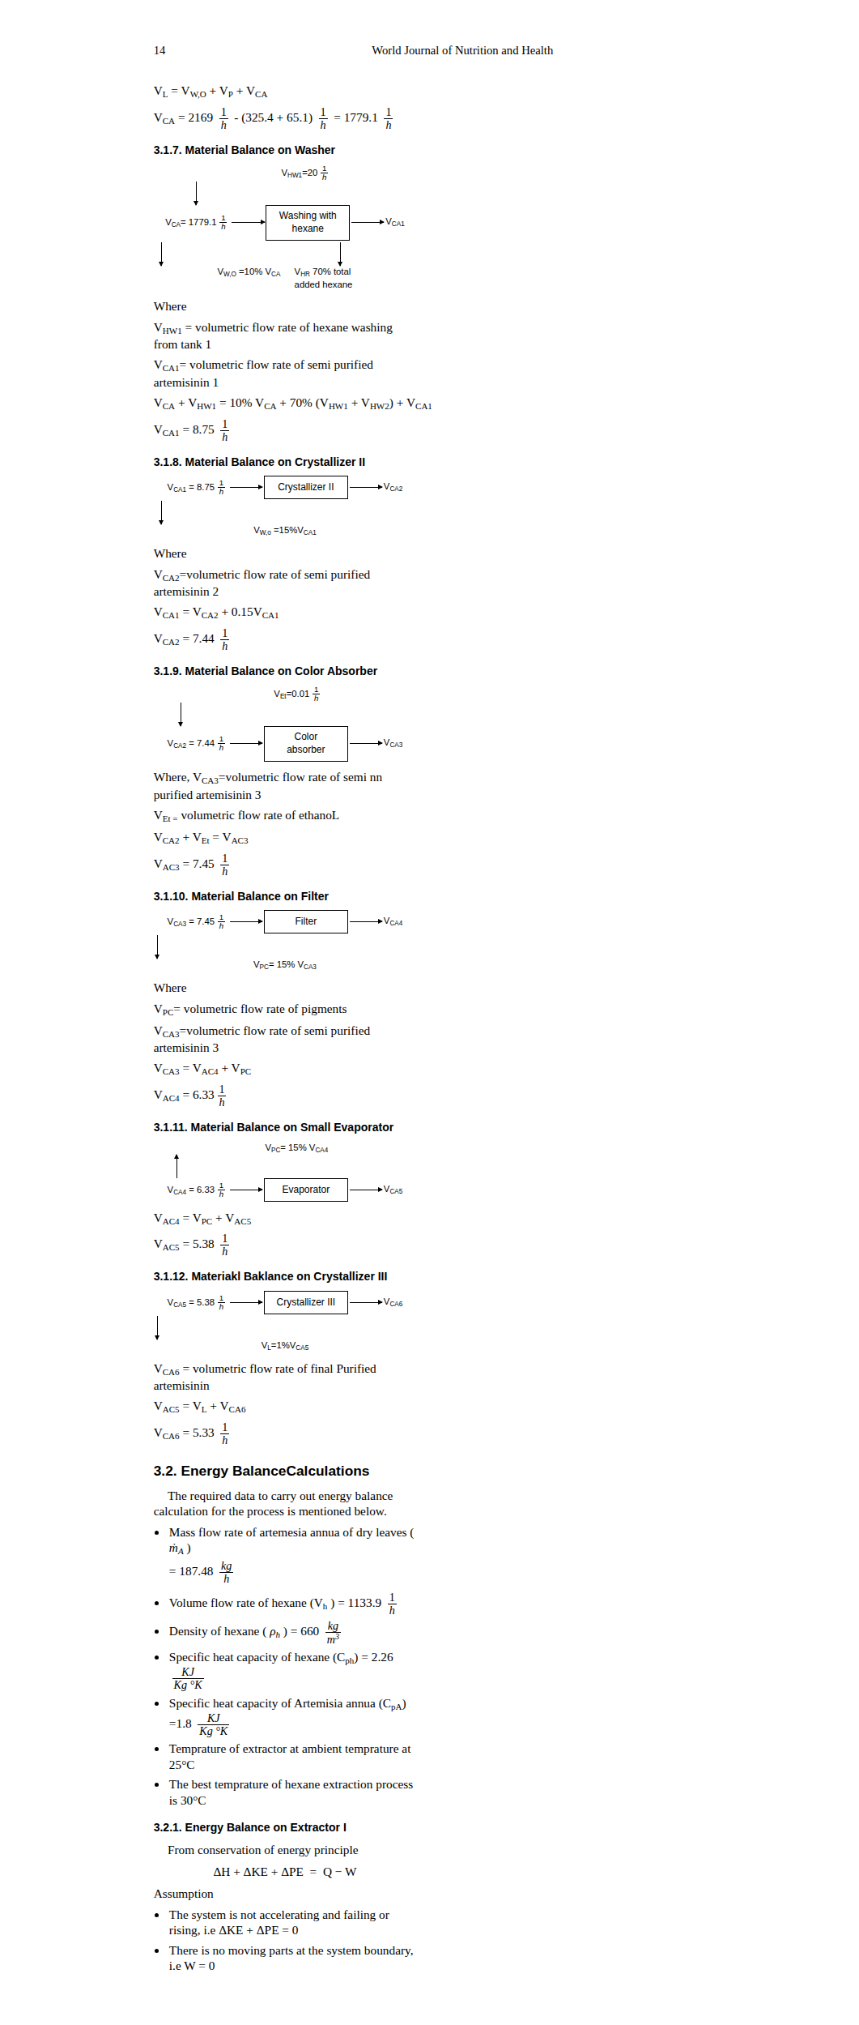14
World Journal of Nutrition and Health
VL = VW,O + VP + VCA
VCA = 2169 1 h - (325.4 + 65.1) 1 h = 1779.1 1 h
3.1.7. Material Balance on Washer
VHW1=201 h
VCA= 1779.11 h
Washing with
hexane
VCA1
VW,O =10% VCA
VHR 70% total
added hexane
Where
VHW1 = volumetric flow rate of hexane washing from tank 1
VCA1= volumetric flow rate of semi purified artemisinin 1
VCA + VHW1 = 10% VCA + 70% (VHW1 + VHW2) + VCA1
VCA1 = 8.75 1 h
3.1.8. Material Balance on Crystallizer II
VCA1 = 8.751 h
Crystallizer II
VCA2
VW,o =15%VCA1
Where
VCA2=volumetric flow rate of semi purified artemisinin 2
VCA1 = VCA2 + 0.15VCA1
VCA2 = 7.44 1 h
3.1.9. Material Balance on Color Absorber
VEt=0.011 h
VCA2 = 7.441 h
Color
absorber
VCA3
Where, VCA3=volumetric flow rate of semi nn purified artemisinin 3
VEt = volumetric flow rate of ethanoL
VCA2 + VEt = VAC3
VAC3 = 7.45 1 h
3.1.10. Material Balance on Filter
VCA3 = 7.451 h
Filter
VCA4
VPC= 15% VCA3
Where
VPC= volumetric flow rate of pigments
VCA3=volumetric flow rate of semi purified artemisinin 3
VCA3 = VAC4 + VPC
VAC4 = 6.331 h
3.1.11. Material Balance on Small Evaporator
VPC= 15% VCA4
VCA4 = 6.331 h
Evaporator
VCA5
VAC4 = VPC + VAC5
VAC5 = 5.38 1 h
3.1.12. Materiakl Baklance on Crystallizer III
VCA5 = 5.381 h
Crystallizer III
VCA6
VL=1%VCA5
VCA6 = volumetric flow rate of final Purified artemisinin
VAC5 = VL + VCA6
VCA6 = 5.33 1 h
3.2. Energy BalanceCalculations
The required data to carry out energy balance calculation for the process is mentioned below.
Mass flow rate of artemesia annua of dry leaves ( ṁA )
= 187.48 kg h
Volume flow rate of hexane (Vh ) = 1133.9 1 h
Density of hexane ( ρh ) = 660 kg m3
Specific heat capacity of hexane (Cph) = 2.26 KJ Kg °K
Specific heat capacity of Artemisia annua (CpA) =1.8 KJ Kg °K
Temprature of extractor at ambient temprature at 25°C
The best temprature of hexane extraction process is 30°C
3.2.1. Energy Balance on Extractor I
From conservation of energy principle
ΔH + ΔKE + ΔPE = Q − W
Assumption
The system is not accelerating and failing or rising, i.e ΔKE + ΔPE = 0
There is no moving parts at the system boundary, i.e W = 0